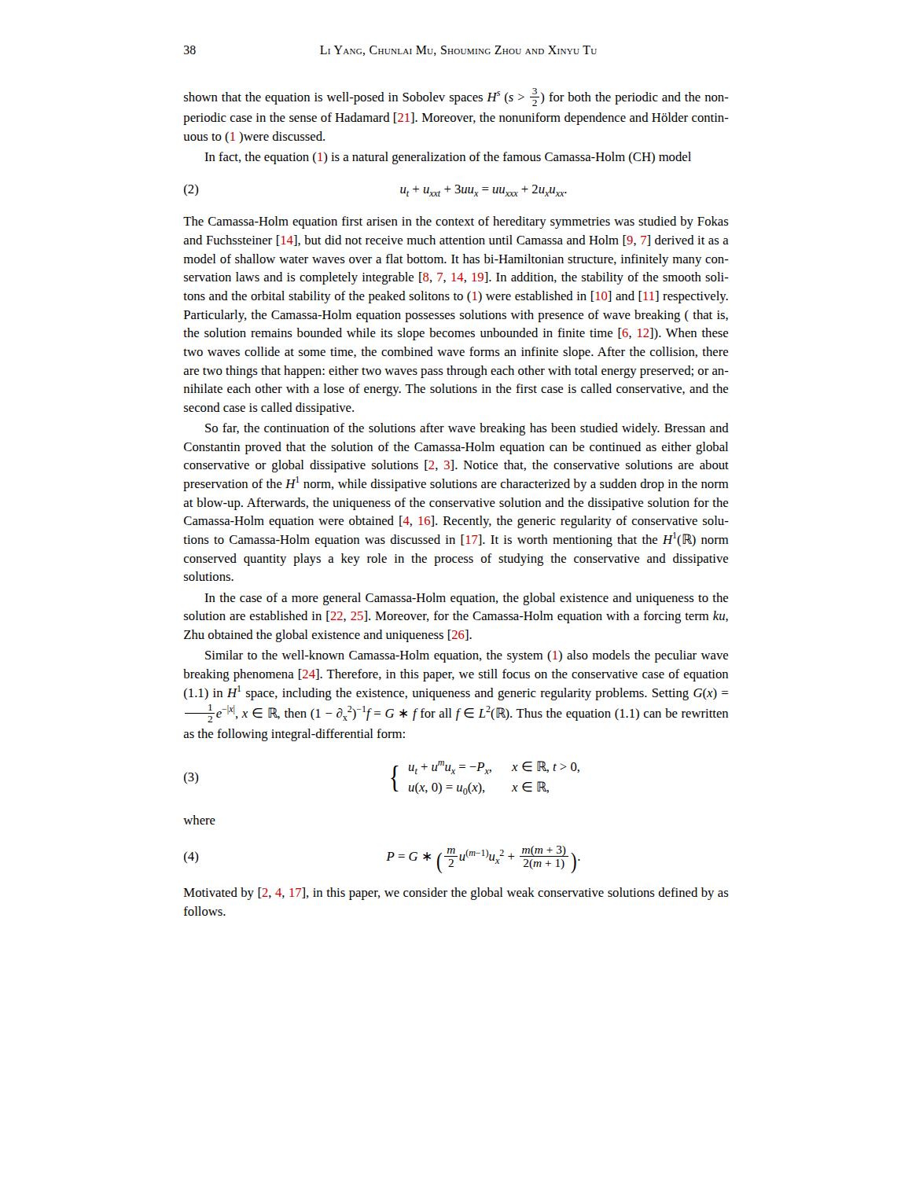38 Li Yang, Chunlai Mu, Shouming Zhou and Xinyu Tu
shown that the equation is well-posed in Sobolev spaces Hs (s > 32) for both the periodic and the nonperiodic case in the sense of Hadamard [21]. Moreover, the nonuniform dependence and Hölder continuous to (1 )were discussed.
In fact, the equation (1) is a natural generalization of the famous Camassa-Holm (CH) model
(2) ut + uxxt + 3uux = uuxxx + 2uxuxx.
The Camassa-Holm equation first arisen in the context of hereditary symmetries was studied by Fokas and Fuchssteiner [14], but did not receive much attention until Camassa and Holm [9, 7] derived it as a model of shallow water waves over a flat bottom. It has bi-Hamiltonian structure, infinitely many conservation laws and is completely integrable [8, 7, 14, 19]. In addition, the stability of the smooth solitons and the orbital stability of the peaked solitons to (1) were established in [10] and [11] respectively. Particularly, the Camassa-Holm equation possesses solutions with presence of wave breaking ( that is, the solution remains bounded while its slope becomes unbounded in finite time [6, 12]). When these two waves collide at some time, the combined wave forms an infinite slope. After the collision, there are two things that happen: either two waves pass through each other with total energy preserved; or annihilate each other with a lose of energy. The solutions in the first case is called conservative, and the second case is called dissipative.
So far, the continuation of the solutions after wave breaking has been studied widely. Bressan and Constantin proved that the solution of the Camassa-Holm equation can be continued as either global conservative or global dissipative solutions [2, 3]. Notice that, the conservative solutions are about preservation of the H1 norm, while dissipative solutions are characterized by a sudden drop in the norm at blow-up. Afterwards, the uniqueness of the conservative solution and the dissipative solution for the Camassa-Holm equation were obtained [4, 16]. Recently, the generic regularity of conservative solutions to Camassa-Holm equation was discussed in [17]. It is worth mentioning that the H1(ℝ) norm conserved quantity plays a key role in the process of studying the conservative and dissipative solutions.
In the case of a more general Camassa-Holm equation, the global existence and uniqueness to the solution are established in [22, 25]. Moreover, for the Camassa-Holm equation with a forcing term ku, Zhu obtained the global existence and uniqueness [26].
Similar to the well-known Camassa-Holm equation, the system (1) also models the peculiar wave breaking phenomena [24]. Therefore, in this paper, we still focus on the conservative case of equation (1.1) in H1 space, including the existence, uniqueness and generic regularity problems. Setting G(x) = 12 e−|x|, x ∈ ℝ, then (1 − ∂x2)−1f = G ∗ f for all f ∈ L2(ℝ). Thus the equation (1.1) can be rewritten as the following integral-differential form:
(3) {
| u t + u m u x = − P x , | x ∈ ℝ, t > 0, |
| u ( x , 0) = u 0 ( x ), | x ∈ ℝ, |
where
(4) P = G ∗ (m 2 u(m−1)ux2 + m(m + 3) 2(m + 1)).
Motivated by [2, 4, 17], in this paper, we consider the global weak conservative solutions defined by as follows.